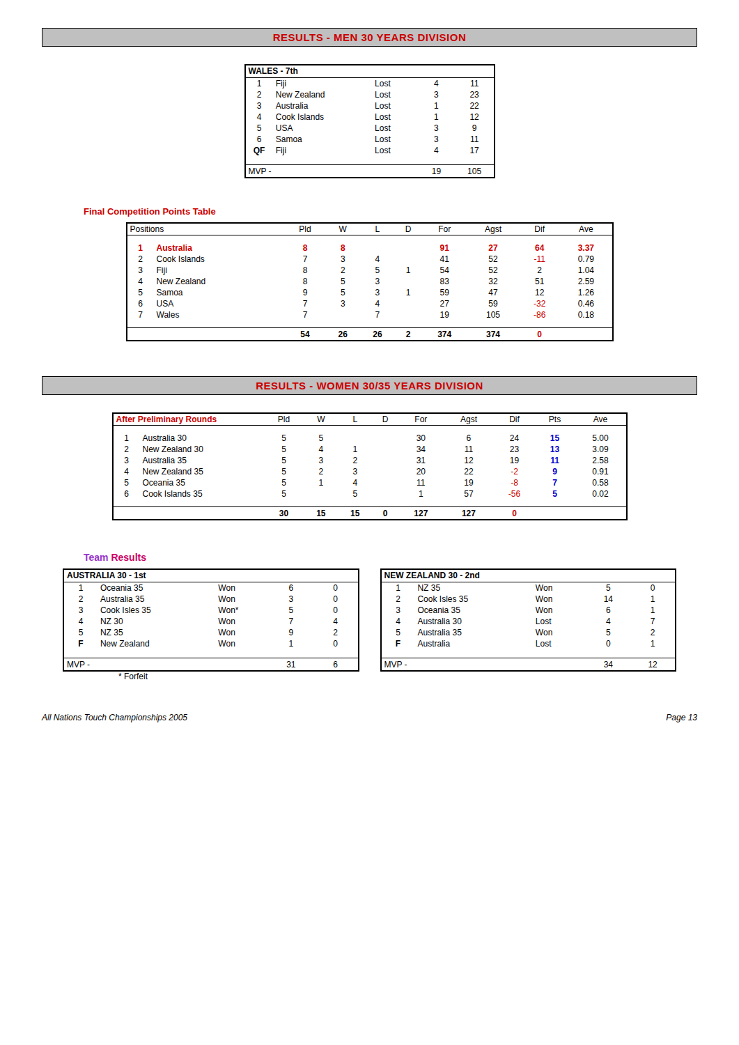RESULTS - MEN 30 YEARS DIVISION
| WALES - 7th |
| 1 | Fiji | Lost | 4 | 11 |
| 2 | New Zealand | Lost | 3 | 23 |
| 3 | Australia | Lost | 1 | 22 |
| 4 | Cook Islands | Lost | 1 | 12 |
| 5 | USA | Lost | 3 | 9 |
| 6 | Samoa | Lost | 3 | 11 |
| QF | Fiji | Lost | 4 | 17 |
| MVP - | 19 | 105 |
Final Competition Points Table
| Positions | Pld | W | L | D | For | Agst | Dif | Ave |
| --- | --- | --- | --- | --- | --- | --- | --- | --- |
| 1 | Australia | 8 | 8 | | | 91 | 27 | 64 | 3.37 |
| 2 | Cook Islands | 7 | 3 | 4 | | 41 | 52 | -11 | 0.79 |
| 3 | Fiji | 8 | 2 | 5 | 1 | 54 | 52 | 2 | 1.04 |
| 4 | New Zealand | 8 | 5 | 3 | | 83 | 32 | 51 | 2.59 |
| 5 | Samoa | 9 | 5 | 3 | 1 | 59 | 47 | 12 | 1.26 |
| 6 | USA | 7 | 3 | 4 | | 27 | 59 | -32 | 0.46 |
| 7 | Wales | 7 | | 7 | | 19 | 105 | -86 | 0.18 |
| | | 54 | 26 | 26 | 2 | 374 | 374 | 0 | |
RESULTS - WOMEN 30/35 YEARS DIVISION
| After Preliminary Rounds | Pld | W | L | D | For | Agst | Dif | Pts | Ave |
| --- | --- | --- | --- | --- | --- | --- | --- | --- | --- |
| 1 | Australia 30 | 5 | 5 | | | 30 | 6 | 24 | 15 | 5.00 |
| 2 | New Zealand 30 | 5 | 4 | 1 | | 34 | 11 | 23 | 13 | 3.09 |
| 3 | Australia 35 | 5 | 3 | 2 | | 31 | 12 | 19 | 11 | 2.58 |
| 4 | New Zealand 35 | 5 | 2 | 3 | | 20 | 22 | -2 | 9 | 0.91 |
| 5 | Oceania 35 | 5 | 1 | 4 | | 11 | 19 | -8 | 7 | 0.58 |
| 6 | Cook Islands 35 | 5 | | 5 | | 1 | 57 | -56 | 5 | 0.02 |
| | | 30 | 15 | 15 | 0 | 127 | 127 | 0 | | |
Team Results
| / AUSTRALIA 30 - 1st / / 1 / Oceania 35 / Won / 6 / 0 / / 2 / Australia 35 / Won / 3 / 0 / / 3 / Cook Isles 35 / Won* / 5 / 0 / / 4 / NZ 30 / Won / 7 / 4 / / 5 / NZ 35 / Won / 9 / 2 / / F / New Zealand / Won / 1 / 0 / / MVP - / 31 / 6 / | / NEW ZEALAND 30 - 2nd / / 1 / NZ 35 / Won / 5 / 0 / / 2 / Cook Isles 35 / Won / 14 / 1 / / 3 / Oceania 35 / Won / 6 / 1 / / 4 / Australia 30 / Lost / 4 / 7 / / 5 / Australia 35 / Won / 5 / 2 / / F / Australia / Lost / 0 / 1 / / MVP - / 34 / 12 / |
* Forfeit
All Nations Touch Championships 2005 Page 13